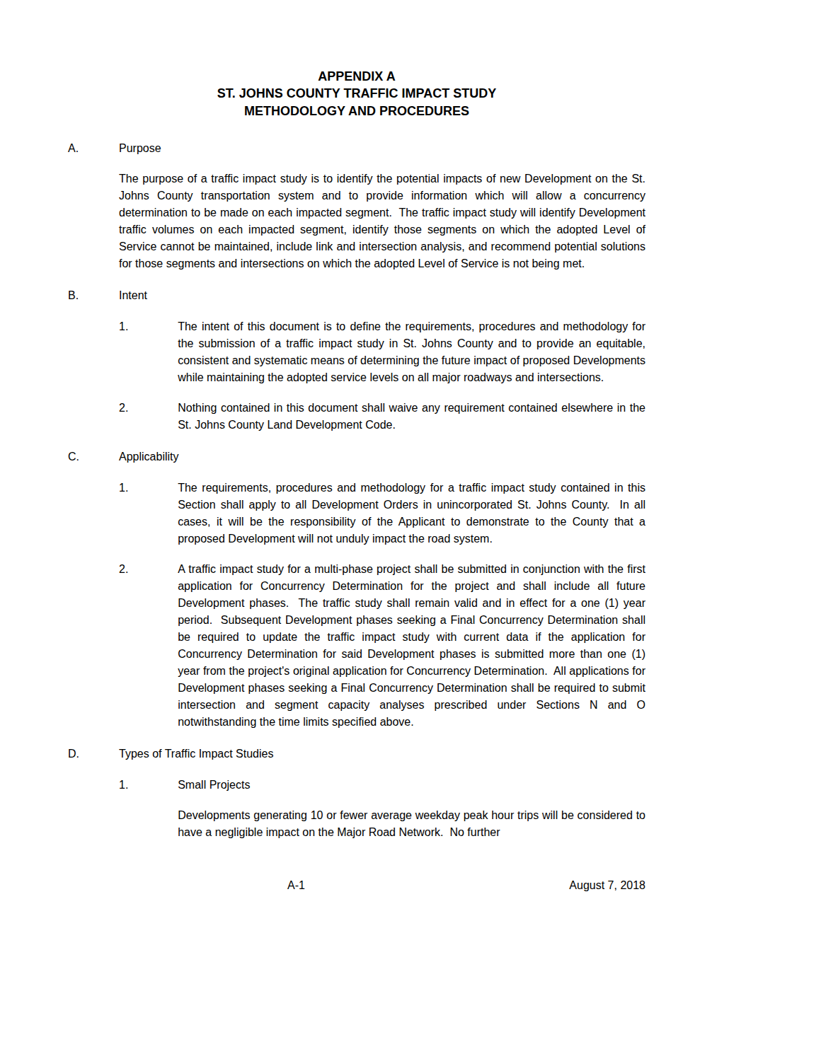APPENDIX A
ST. JOHNS COUNTY TRAFFIC IMPACT STUDY
METHODOLOGY AND PROCEDURES
A.
Purpose
The purpose of a traffic impact study is to identify the potential impacts of new Development on the St. Johns County transportation system and to provide information which will allow a concurrency determination to be made on each impacted segment. The traffic impact study will identify Development traffic volumes on each impacted segment, identify those segments on which the adopted Level of Service cannot be maintained, include link and intersection analysis, and recommend potential solutions for those segments and intersections on which the adopted Level of Service is not being met.
B.
Intent
1.
The intent of this document is to define the requirements, procedures and methodology for the submission of a traffic impact study in St. Johns County and to provide an equitable, consistent and systematic means of determining the future impact of proposed Developments while maintaining the adopted service levels on all major roadways and intersections.
2.
Nothing contained in this document shall waive any requirement contained elsewhere in the St. Johns County Land Development Code.
C.
Applicability
1.
The requirements, procedures and methodology for a traffic impact study contained in this Section shall apply to all Development Orders in unincorporated St. Johns County. In all cases, it will be the responsibility of the Applicant to demonstrate to the County that a proposed Development will not unduly impact the road system.
2.
A traffic impact study for a multi-phase project shall be submitted in conjunction with the first application for Concurrency Determination for the project and shall include all future Development phases. The traffic study shall remain valid and in effect for a one (1) year period. Subsequent Development phases seeking a Final Concurrency Determination shall be required to update the traffic impact study with current data if the application for Concurrency Determination for said Development phases is submitted more than one (1) year from the project's original application for Concurrency Determination. All applications for Development phases seeking a Final Concurrency Determination shall be required to submit intersection and segment capacity analyses prescribed under Sections N and O notwithstanding the time limits specified above.
D.
Types of Traffic Impact Studies
1.
Small Projects
Developments generating 10 or fewer average weekday peak hour trips will be considered to have a negligible impact on the Major Road Network. No further
A-1 August 7, 2018